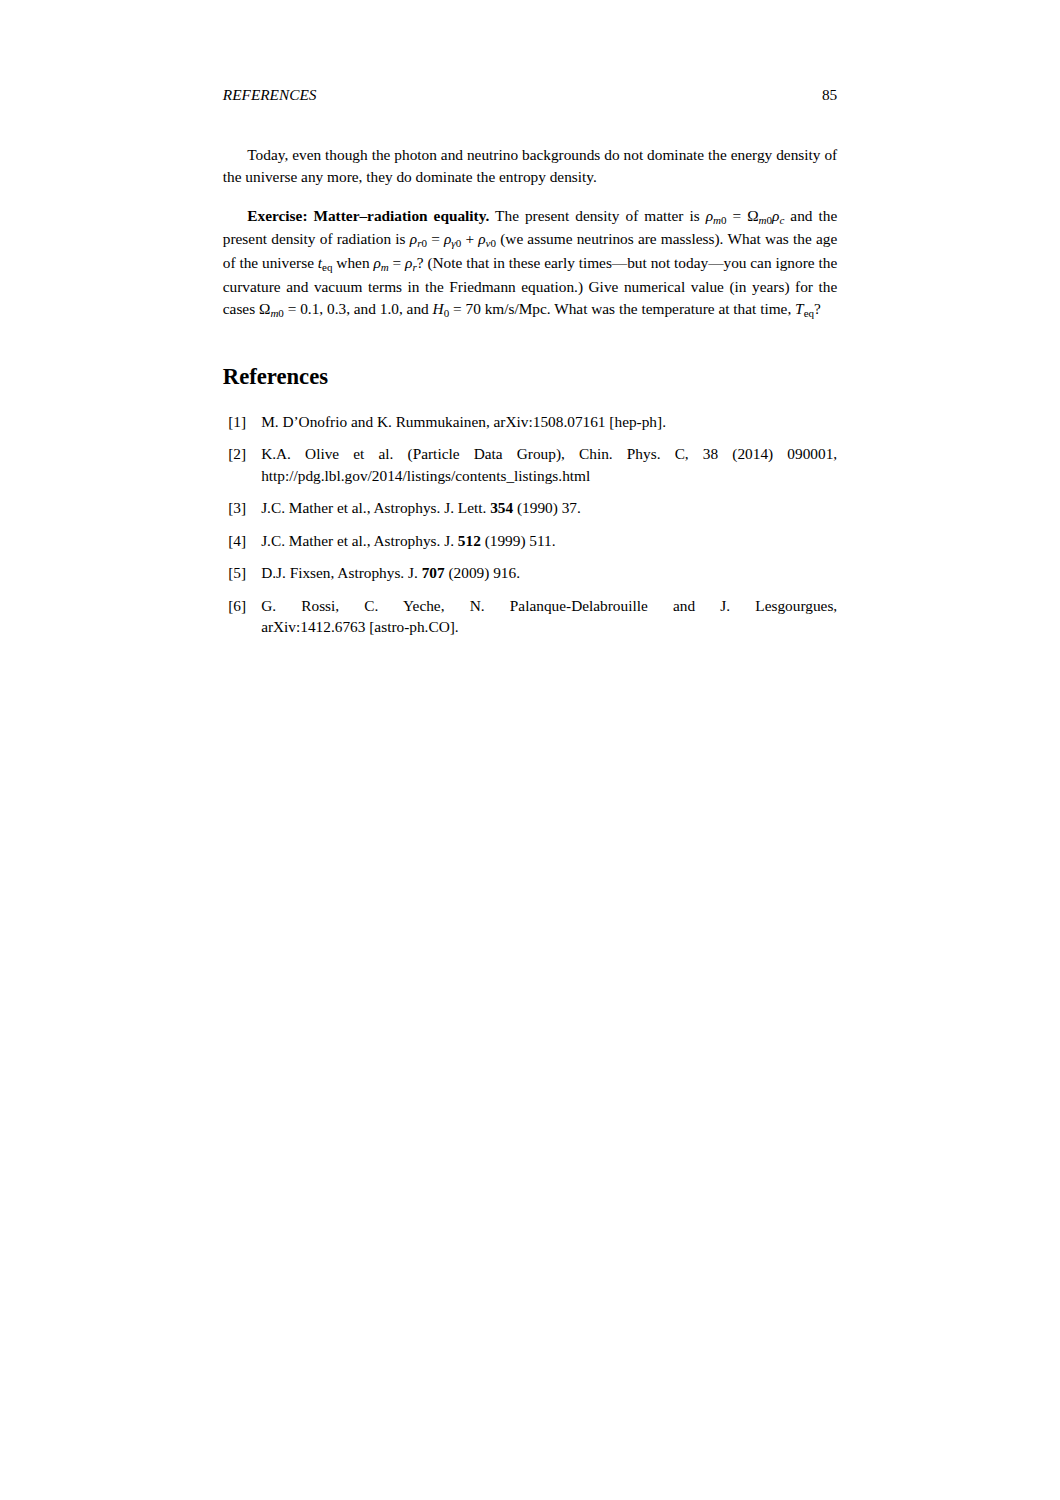REFERENCES 85
Today, even though the photon and neutrino backgrounds do not dominate the energy density of the universe any more, they do dominate the entropy density.
Exercise: Matter–radiation equality. The present density of matter is ρm0 = Ωm0 ρc and the present density of radiation is ρr0 = ργ0 + ρν0 (we assume neutrinos are massless). What was the age of the universe teq when ρm = ρr? (Note that in these early times—but not today—you can ignore the curvature and vacuum terms in the Friedmann equation.) Give numerical value (in years) for the cases Ωm0 = 0.1, 0.3, and 1.0, and H 0 = 70 km/s/Mpc. What was the temperature at that time, Teq?
References
[1] M. D’Onofrio and K. Rummukainen, arXiv:1508.07161 [hep-ph].
[2] K.A. Olive et al. (Particle Data Group), Chin. Phys. C, 38 (2014) 090001, http://pdg.lbl.gov/2014/listings/contents_listings.html
[3] J.C. Mather et al., Astrophys. J. Lett. 354 (1990) 37.
[4] J.C. Mather et al., Astrophys. J. 512 (1999) 511.
[5] D.J. Fixsen, Astrophys. J. 707 (2009) 916.
[6] G. Rossi, C. Yeche, N. Palanque-Delabrouille and J. Lesgourgues, arXiv:1412.6763 [astro-ph.CO].